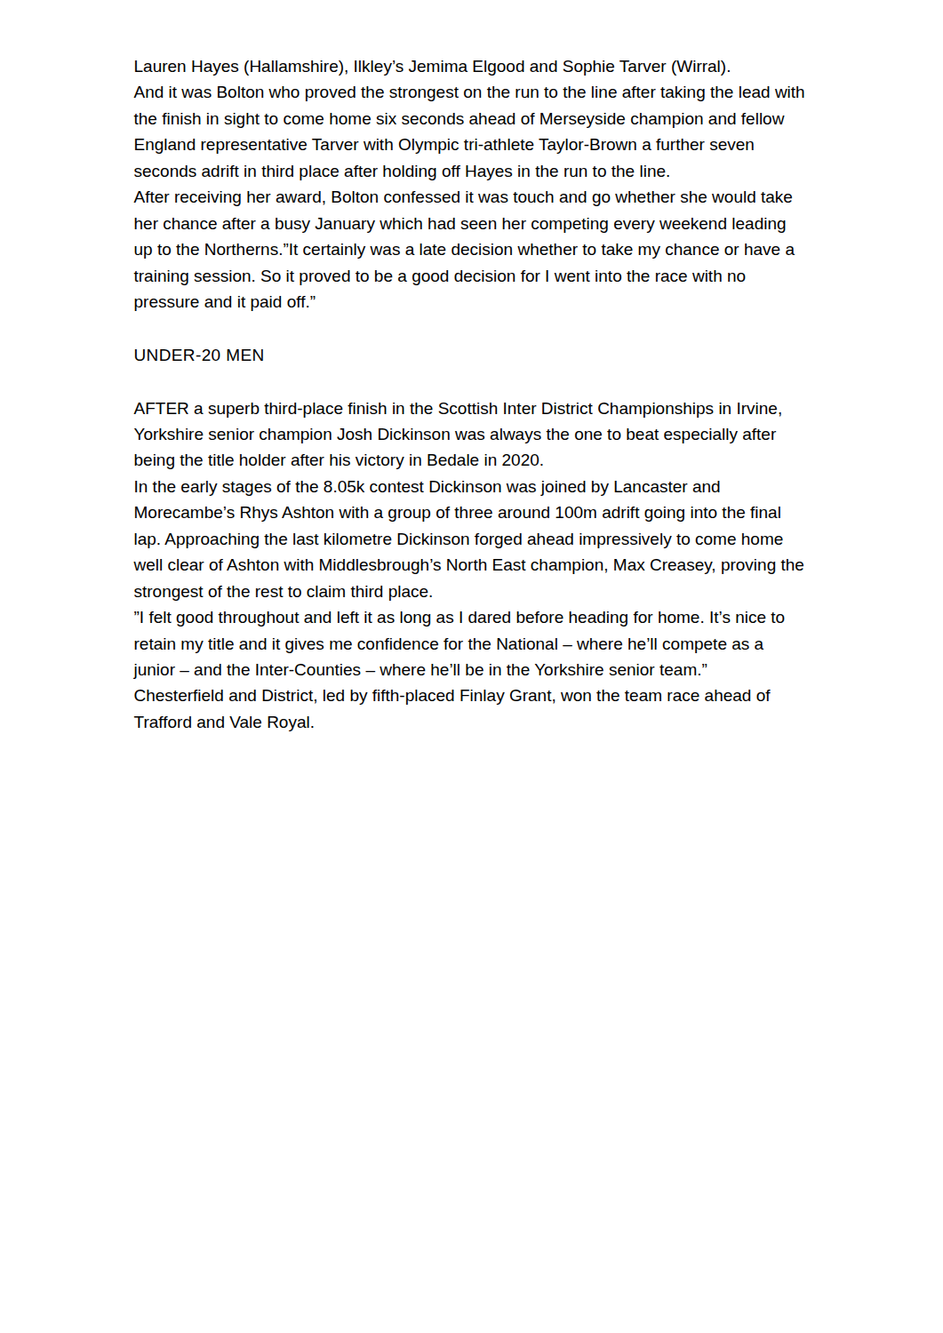Lauren Hayes (Hallamshire), Ilkley’s Jemima Elgood and Sophie Tarver (Wirral).
And it was Bolton who proved the strongest on the run to the line after taking the lead with the finish in sight to come home six seconds ahead of Merseyside champion and fellow England representative Tarver with Olympic tri-athlete Taylor-Brown a further seven seconds adrift in third place after holding off Hayes in the run to the line.
After receiving her award, Bolton confessed it was touch and go whether she would take her chance after a busy January which had seen her competing every weekend leading up to the Northerns.”It certainly was a late decision whether to take my chance or have a training session. So it proved to be a good decision for I went into the race with no pressure and it paid off.”
UNDER-20 MEN
AFTER a superb third-place finish in the Scottish Inter District Championships in Irvine, Yorkshire senior champion Josh Dickinson was always the one to beat especially after being the title holder after his victory in Bedale in 2020.
In the early stages of the 8.05k contest Dickinson was joined by Lancaster and Morecambe’s Rhys Ashton with a group of three around 100m adrift going into the final lap. Approaching the last kilometre Dickinson forged ahead impressively to come home well clear of Ashton with Middlesbrough’s North East champion, Max Creasey, proving the strongest of the rest to claim third place.
”I felt good throughout and left it as long as I dared before heading for home. It’s nice to retain my title and it gives me confidence for the National – where he’ll compete as a junior – and the Inter-Counties – where he’ll be in the Yorkshire senior team.”
Chesterfield and District, led by fifth-placed Finlay Grant, won the team race ahead of Trafford and Vale Royal.